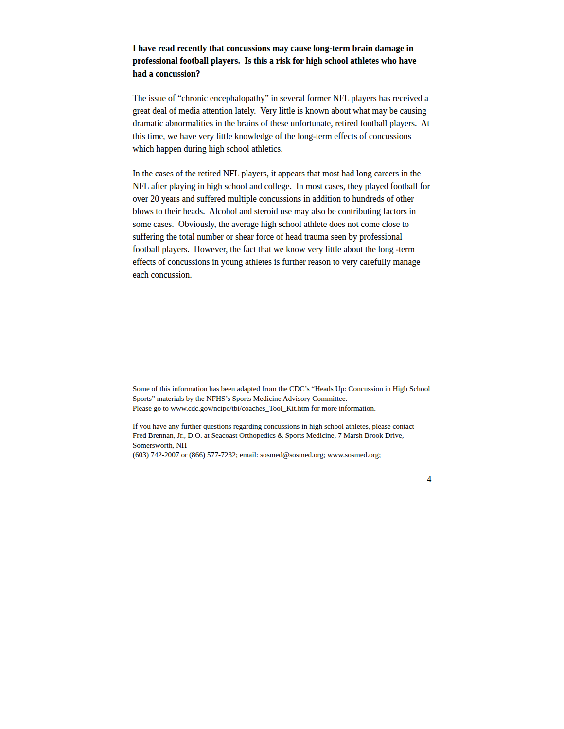I have read recently that concussions may cause long-term brain damage in professional football players. Is this a risk for high school athletes who have had a concussion?
The issue of “chronic encephalopathy” in several former NFL players has received a great deal of media attention lately. Very little is known about what may be causing dramatic abnormalities in the brains of these unfortunate, retired football players. At this time, we have very little knowledge of the long-term effects of concussions which happen during high school athletics.
In the cases of the retired NFL players, it appears that most had long careers in the NFL after playing in high school and college. In most cases, they played football for over 20 years and suffered multiple concussions in addition to hundreds of other blows to their heads. Alcohol and steroid use may also be contributing factors in some cases. Obviously, the average high school athlete does not come close to suffering the total number or shear force of head trauma seen by professional football players. However, the fact that we know very little about the long -term effects of concussions in young athletes is further reason to very carefully manage each concussion.
Some of this information has been adapted from the CDC’s “Heads Up: Concussion in High School Sports” materials by the NFHS’s Sports Medicine Advisory Committee.
Please go to www.cdc.gov/ncipc/tbi/coaches_Tool_Kit.htm for more information.
If you have any further questions regarding concussions in high school athletes, please contact
Fred Brennan, Jr., D.O. at Seacoast Orthopedics & Sports Medicine, 7 Marsh Brook Drive, Somersworth, NH
(603) 742-2007 or (866) 577-7232; email: sosmed@sosmed.org; www.sosmed.org;
4